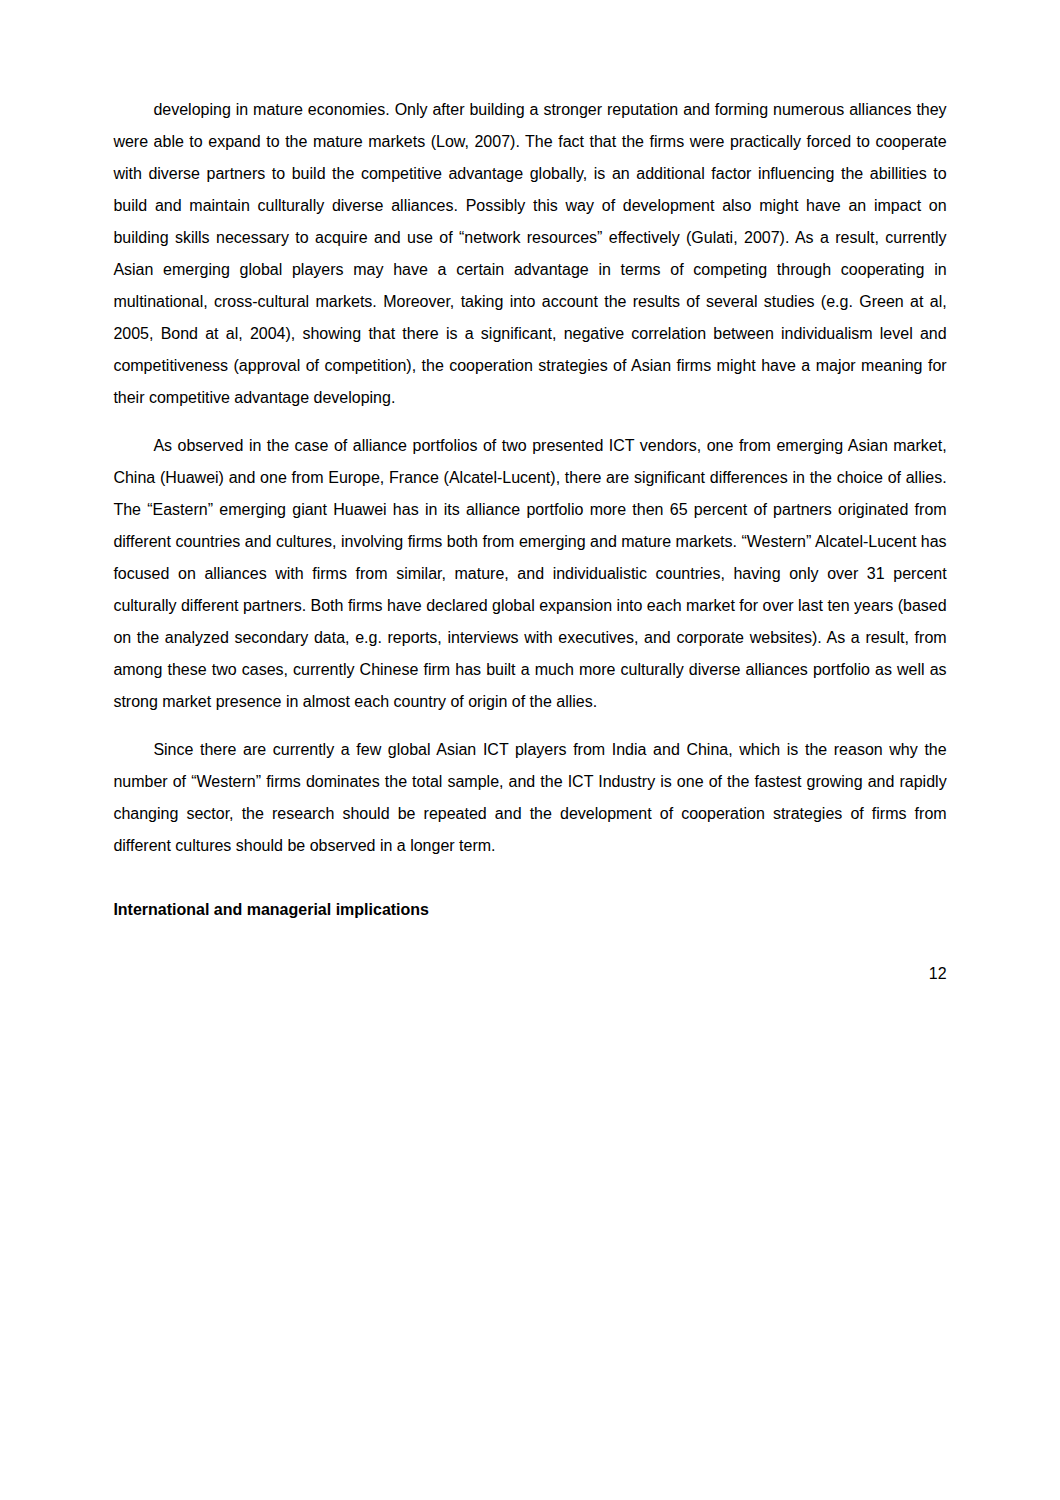developing in mature economies. Only after building a stronger reputation and forming numerous alliances they were able to expand to the mature markets (Low, 2007). The fact that the firms were practically forced to cooperate with diverse partners to build the competitive advantage globally, is an additional factor influencing the abillities to build and maintain cullturally diverse alliances. Possibly this way of development also might have an impact on building skills necessary to acquire and use of “network resources” effectively (Gulati, 2007). As a result, currently Asian emerging global players may have a certain advantage in terms of competing through cooperating in multinational, cross-cultural markets. Moreover, taking into account the results of several studies (e.g. Green at al, 2005, Bond at al, 2004), showing that there is a significant, negative correlation between individualism level and competitiveness (approval of competition), the cooperation strategies of Asian firms might have a major meaning for their competitive advantage developing.
As observed in the case of alliance portfolios of two presented ICT vendors, one from emerging Asian market, China (Huawei) and one from Europe, France (Alcatel-Lucent), there are significant differences in the choice of allies. The “Eastern” emerging giant Huawei has in its alliance portfolio more then 65 percent of partners originated from different countries and cultures, involving firms both from emerging and mature markets. “Western” Alcatel-Lucent has focused on alliances with firms from similar, mature, and individualistic countries, having only over 31 percent culturally different partners. Both firms have declared global expansion into each market for over last ten years (based on the analyzed secondary data, e.g. reports, interviews with executives, and corporate websites). As a result, from among these two cases, currently Chinese firm has built a much more culturally diverse alliances portfolio as well as strong market presence in almost each country of origin of the allies.
Since there are currently a few global Asian ICT players from India and China, which is the reason why the number of “Western” firms dominates the total sample, and the ICT Industry is one of the fastest growing and rapidly changing sector, the research should be repeated and the development of cooperation strategies of firms from different cultures should be observed in a longer term.
International and managerial implications
12